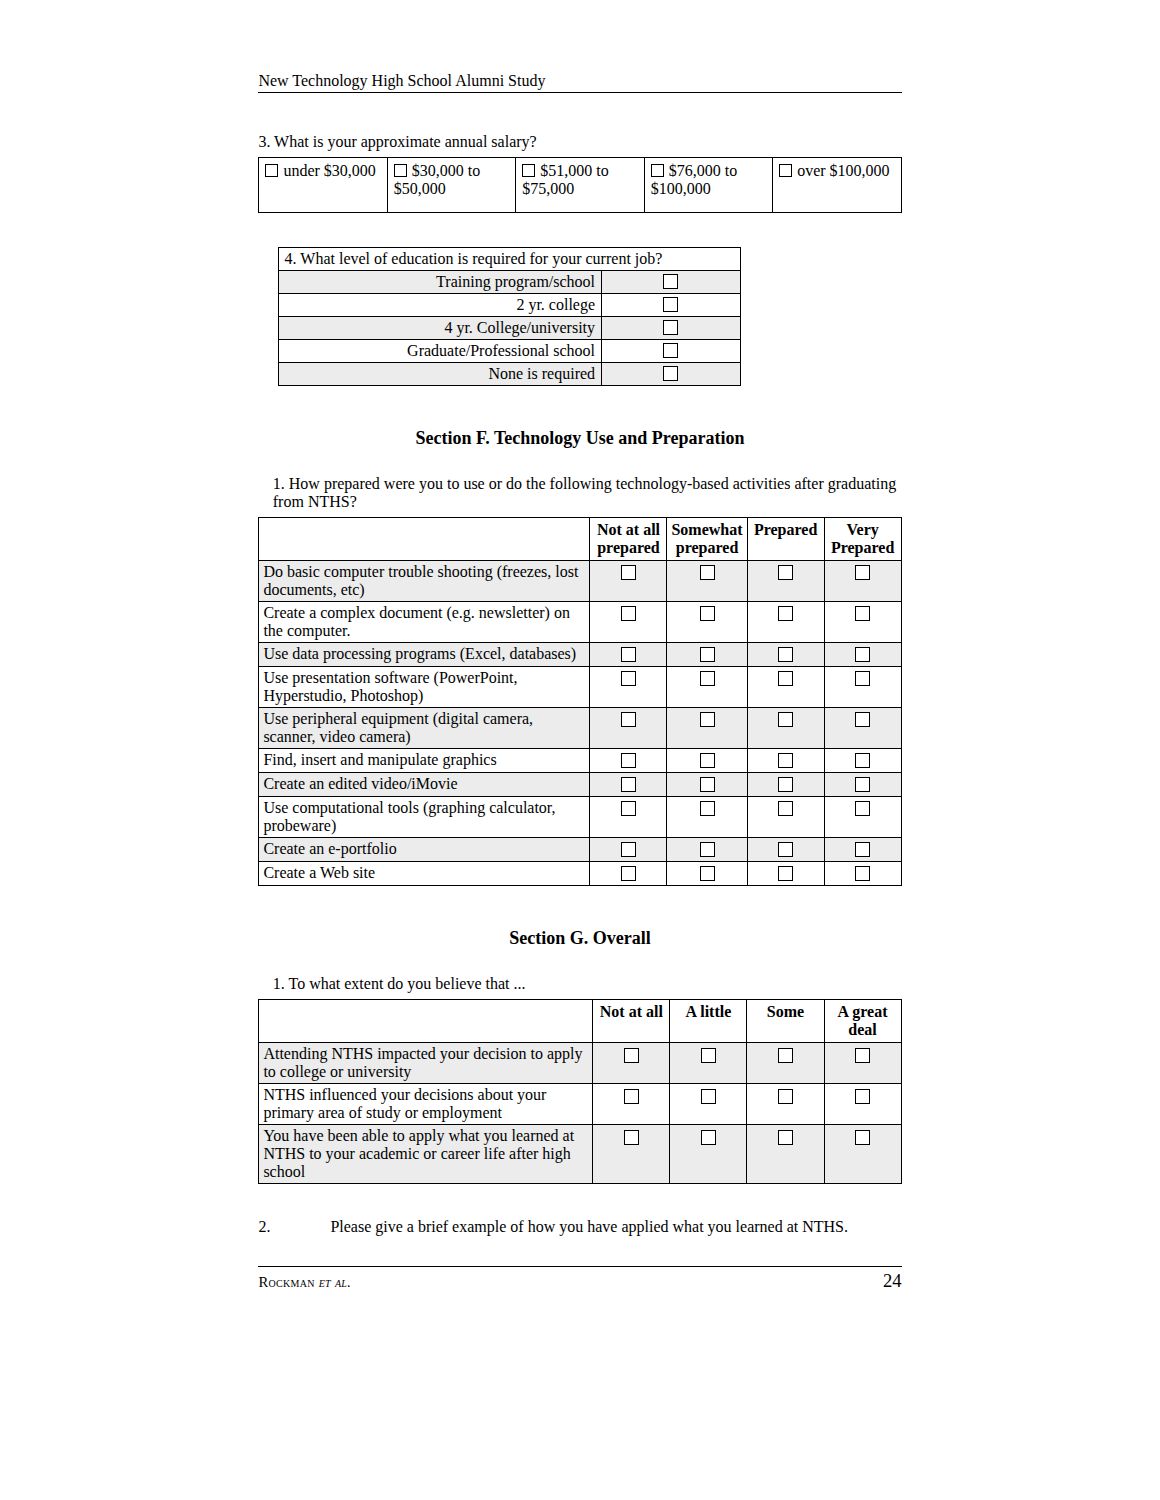New Technology High School Alumni Study
3. What is your approximate annual salary?
| under $30,000 | $30,000 to $50,000 | $51,000 to $75,000 | $76,000 to $100,000 | over $100,000 |
| 4. What level of education is required for your current job? |
| Training program/school | |
| 2 yr. college | |
| 4 yr. College/university | |
| Graduate/Professional school | |
| None is required | |
Section F. Technology Use and Preparation
1. How prepared were you to use or do the following technology-based activities after graduating from NTHS?
| | Not at all prepared | Somewhat prepared | Prepared | Very Prepared |
| --- | --- | --- | --- | --- |
| Do basic computer trouble shooting (freezes, lost documents, etc) | | | | |
| Create a complex document (e.g. newsletter) on the computer. | | | | |
| Use data processing programs (Excel, databases) | | | | |
| Use presentation software (PowerPoint, Hyperstudio, Photoshop) | | | | |
| Use peripheral equipment (digital camera, scanner, video camera) | | | | |
| Find, insert and manipulate graphics | | | | |
| Create an edited video/iMovie | | | | |
| Use computational tools (graphing calculator, probeware) | | | | |
| Create an e-portfolio | | | | |
| Create a Web site | | | | |
Section G. Overall
1. To what extent do you believe that ...
| | Not at all | A little | Some | A great deal |
| --- | --- | --- | --- | --- |
| Attending NTHS impacted your decision to apply to college or university | | | | |
| NTHS influenced your decisions about your primary area of study or employment | | | | |
| You have been able to apply what you learned at NTHS to your academic or career life after high school | | | | |
2.
Please give a brief example of how you have applied what you learned at NTHS.
Rockman et al.
24